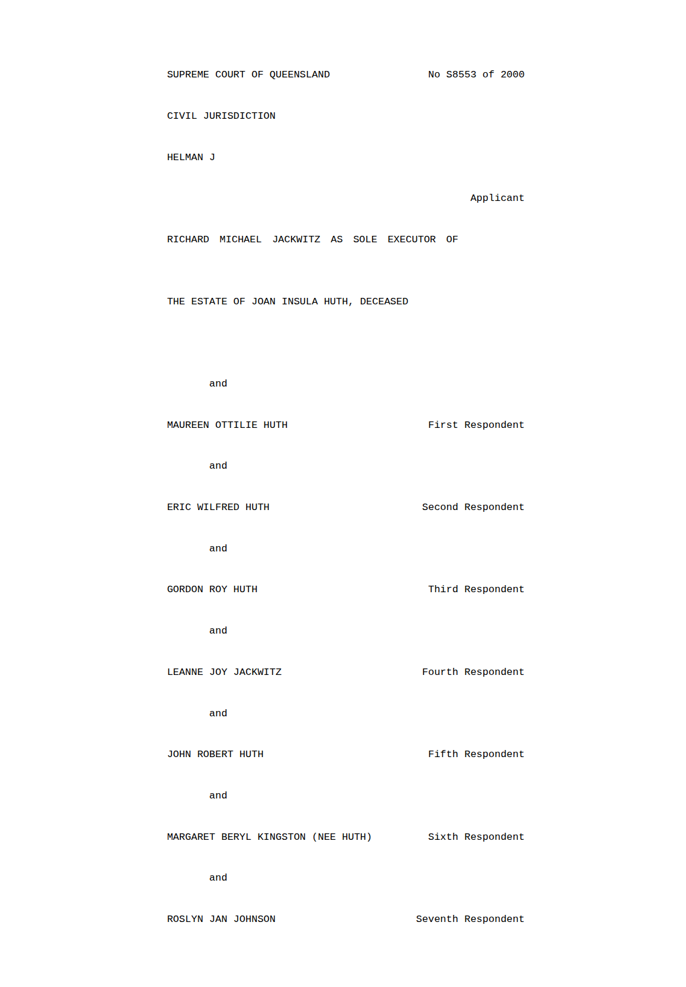SUPREME COURT OF QUEENSLAND
No S8553 of 2000
CIVIL JURISDICTION
HELMAN J
RICHARD MICHAEL JACKWITZ AS SOLE EXECUTOR OF THE ESTATE OF JOAN INSULA HUTH, DECEASED
Applicant
and
MAUREEN OTTILIE HUTH
First Respondent
and
ERIC WILFRED HUTH
Second Respondent
and
GORDON ROY HUTH
Third Respondent
and
LEANNE JOY JACKWITZ
Fourth Respondent
and
JOHN ROBERT HUTH
Fifth Respondent
and
MARGARET BERYL KINGSTON (NEE HUTH)
Sixth Respondent
and
ROSLYN JAN JOHNSON
Seventh Respondent